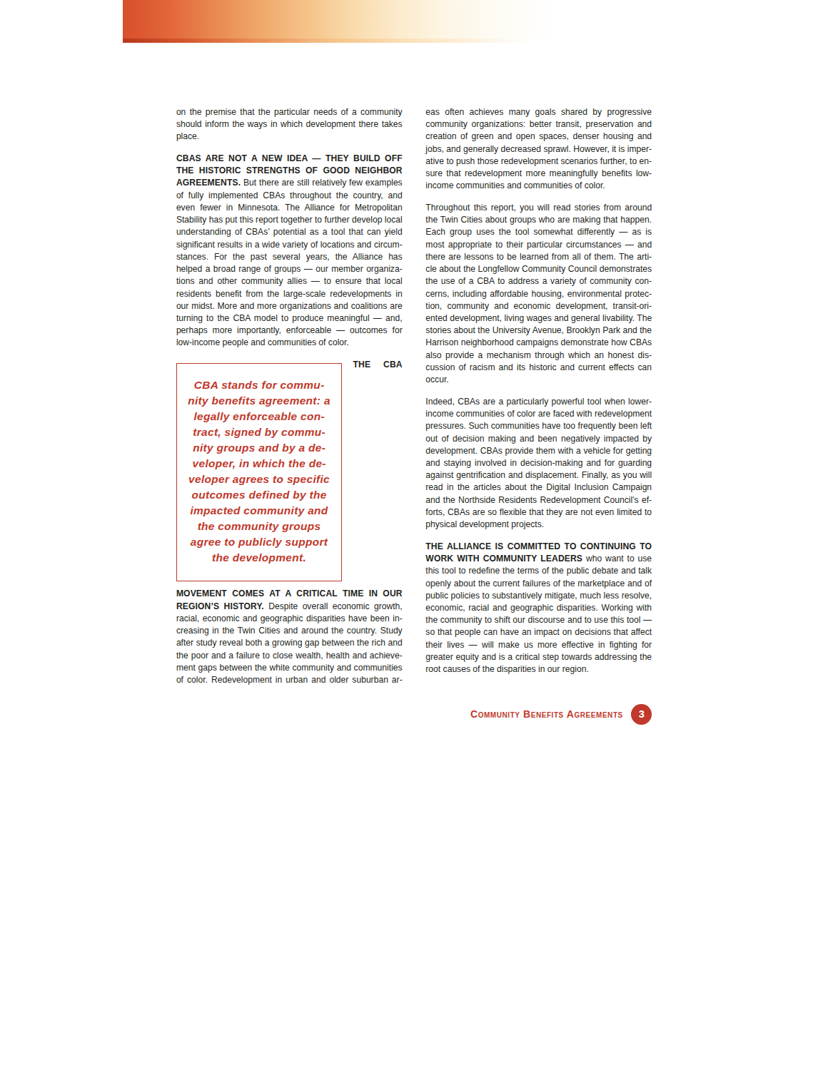on the premise that the particular needs of a community should inform the ways in which development there takes place.
CBAs are not a new idea — they build off the historic strengths of good neighbor agreements. But there are still relatively few examples of fully implemented CBAs throughout the country, and even fewer in Minnesota. The Alliance for Metropolitan Stability has put this report together to further develop local understanding of CBAs’ potential as a tool that can yield significant results in a wide variety of locations and circumstances. For the past several years, the Alliance has helped a broad range of groups — our member organizations and other community allies — to ensure that local residents benefit from the large-scale redevelopments in our midst. More and more organizations and coalitions are turning to the CBA model to produce meaningful — and, perhaps more importantly, enforceable — outcomes for low-income people and communities of color.
CBA stands for community benefits agreement: a legally enforceable contract, signed by community groups and by a developer, in which the developer agrees to specific outcomes defined by the impacted community and the community groups agree to publicly support the development.
The CBA movement comes at a critical time in our region’s history. Despite overall economic growth, racial, economic and geographic disparities have been increasing in the Twin Cities and around the country. Study after study reveal both a growing gap between the rich and the poor and a failure to close wealth, health and achievement gaps between the white community and communities of color. Redevelopment in urban and older suburban areas often achieves many goals shared by progressive community organizations: better transit, preservation and creation of green and open spaces, denser housing and jobs, and generally decreased sprawl. However, it is imperative to push those redevelopment scenarios further, to ensure that redevelopment more meaningfully benefits low-income communities and communities of color.
Throughout this report, you will read stories from around the Twin Cities about groups who are making that happen. Each group uses the tool somewhat differently — as is most appropriate to their particular circumstances — and there are lessons to be learned from all of them. The article about the Longfellow Community Council demonstrates the use of a CBA to address a variety of community concerns, including affordable housing, environmental protection, community and economic development, transit-oriented development, living wages and general livability. The stories about the University Avenue, Brooklyn Park and the Harrison neighborhood campaigns demonstrate how CBAs also provide a mechanism through which an honest discussion of racism and its historic and current effects can occur.
Indeed, CBAs are a particularly powerful tool when lower-income communities of color are faced with redevelopment pressures. Such communities have too frequently been left out of decision making and been negatively impacted by development. CBAs provide them with a vehicle for getting and staying involved in decision-making and for guarding against gentrification and displacement. Finally, as you will read in the articles about the Digital Inclusion Campaign and the Northside Residents Redevelopment Council’s efforts, CBAs are so flexible that they are not even limited to physical development projects.
The Alliance is committed to continuing to work with community leaders who want to use this tool to redefine the terms of the public debate and talk openly about the current failures of the marketplace and of public policies to substantively mitigate, much less resolve, economic, racial and geographic disparities. Working with the community to shift our discourse and to use this tool — so that people can have an impact on decisions that affect their lives — will make us more effective in fighting for greater equity and is a critical step towards addressing the root causes of the disparities in our region.
Community Benefits Agreements
3